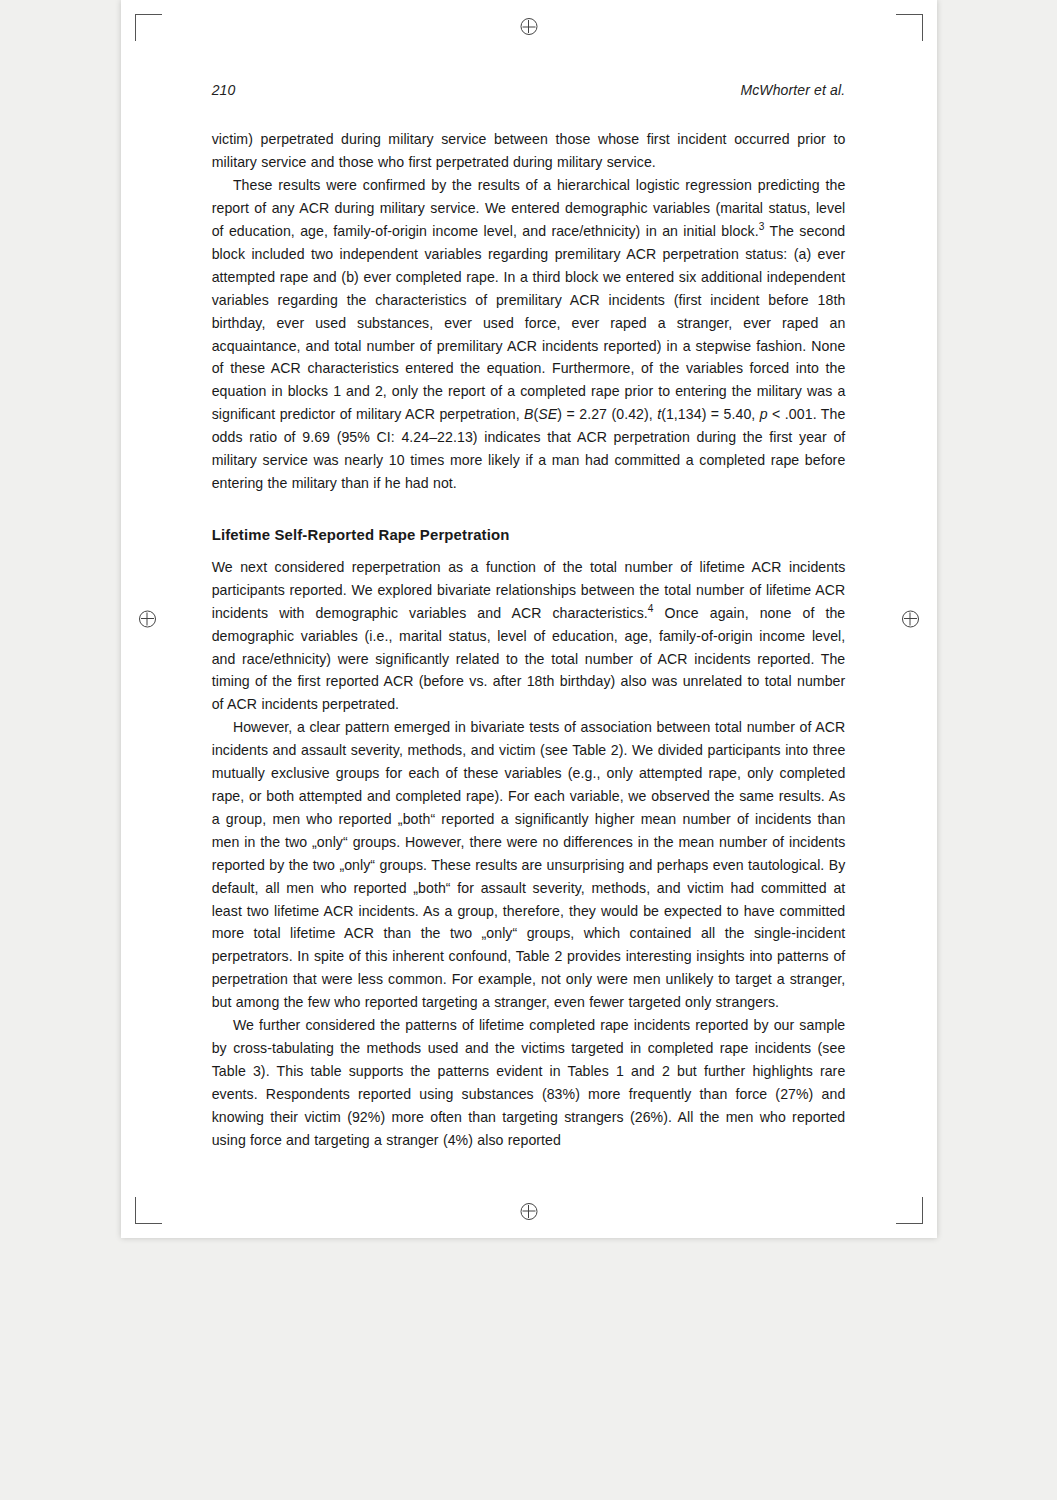210 McWhorter et al.
victim) perpetrated during military service between those whose first incident occurred prior to military service and those who first perpetrated during military service.
These results were confirmed by the results of a hierarchical logistic regression predicting the report of any ACR during military service. We entered demographic variables (marital status, level of education, age, family-of-origin income level, and race/ethnicity) in an initial block.3 The second block included two independent variables regarding premilitary ACR perpetration status: (a) ever attempted rape and (b) ever completed rape. In a third block we entered six additional independent variables regarding the characteristics of premilitary ACR incidents (first incident before 18th birthday, ever used substances, ever used force, ever raped a stranger, ever raped an acquaintance, and total number of premilitary ACR incidents reported) in a stepwise fashion. None of these ACR characteristics entered the equation. Furthermore, of the variables forced into the equation in blocks 1 and 2, only the report of a completed rape prior to entering the military was a significant predictor of military ACR perpetration, B(SE) = 2.27 (0.42), t(1,134) = 5.40, p < .001. The odds ratio of 9.69 (95% CI: 4.24–22.13) indicates that ACR perpetration during the first year of military service was nearly 10 times more likely if a man had committed a completed rape before entering the military than if he had not.
Lifetime Self-Reported Rape Perpetration
We next considered reperpetration as a function of the total number of lifetime ACR incidents participants reported. We explored bivariate relationships between the total number of lifetime ACR incidents with demographic variables and ACR characteristics.4 Once again, none of the demographic variables (i.e., marital status, level of education, age, family-of-origin income level, and race/ethnicity) were significantly related to the total number of ACR incidents reported. The timing of the first reported ACR (before vs. after 18th birthday) also was unrelated to total number of ACR incidents perpetrated.
However, a clear pattern emerged in bivariate tests of association between total number of ACR incidents and assault severity, methods, and victim (see Table 2). We divided participants into three mutually exclusive groups for each of these variables (e.g., only attempted rape, only completed rape, or both attempted and completed rape). For each variable, we observed the same results. As a group, men who reported both“ reported a significantly higher mean number of incidents than men in the two only“ groups. However, there were no differences in the mean number of incidents reported by the two only“ groups. These results are unsurprising and perhaps even tautological. By default, all men who reported both“ for assault severity, methods, and victim had committed at least two lifetime ACR incidents. As a group, therefore, they would be expected to have committed more total lifetime ACR than the two only“ groups, which contained all the single-incident perpetrators. In spite of this inherent confound, Table 2 provides interesting insights into patterns of perpetration that were less common. For example, not only were men unlikely to target a stranger, but among the few who reported targeting a stranger, even fewer targeted only strangers.
We further considered the patterns of lifetime completed rape incidents reported by our sample by cross-tabulating the methods used and the victims targeted in completed rape incidents (see Table 3). This table supports the patterns evident in Tables 1 and 2 but further highlights rare events. Respondents reported using substances (83%) more frequently than force (27%) and knowing their victim (92%) more often than targeting strangers (26%). All the men who reported using force and targeting a stranger (4%) also reported